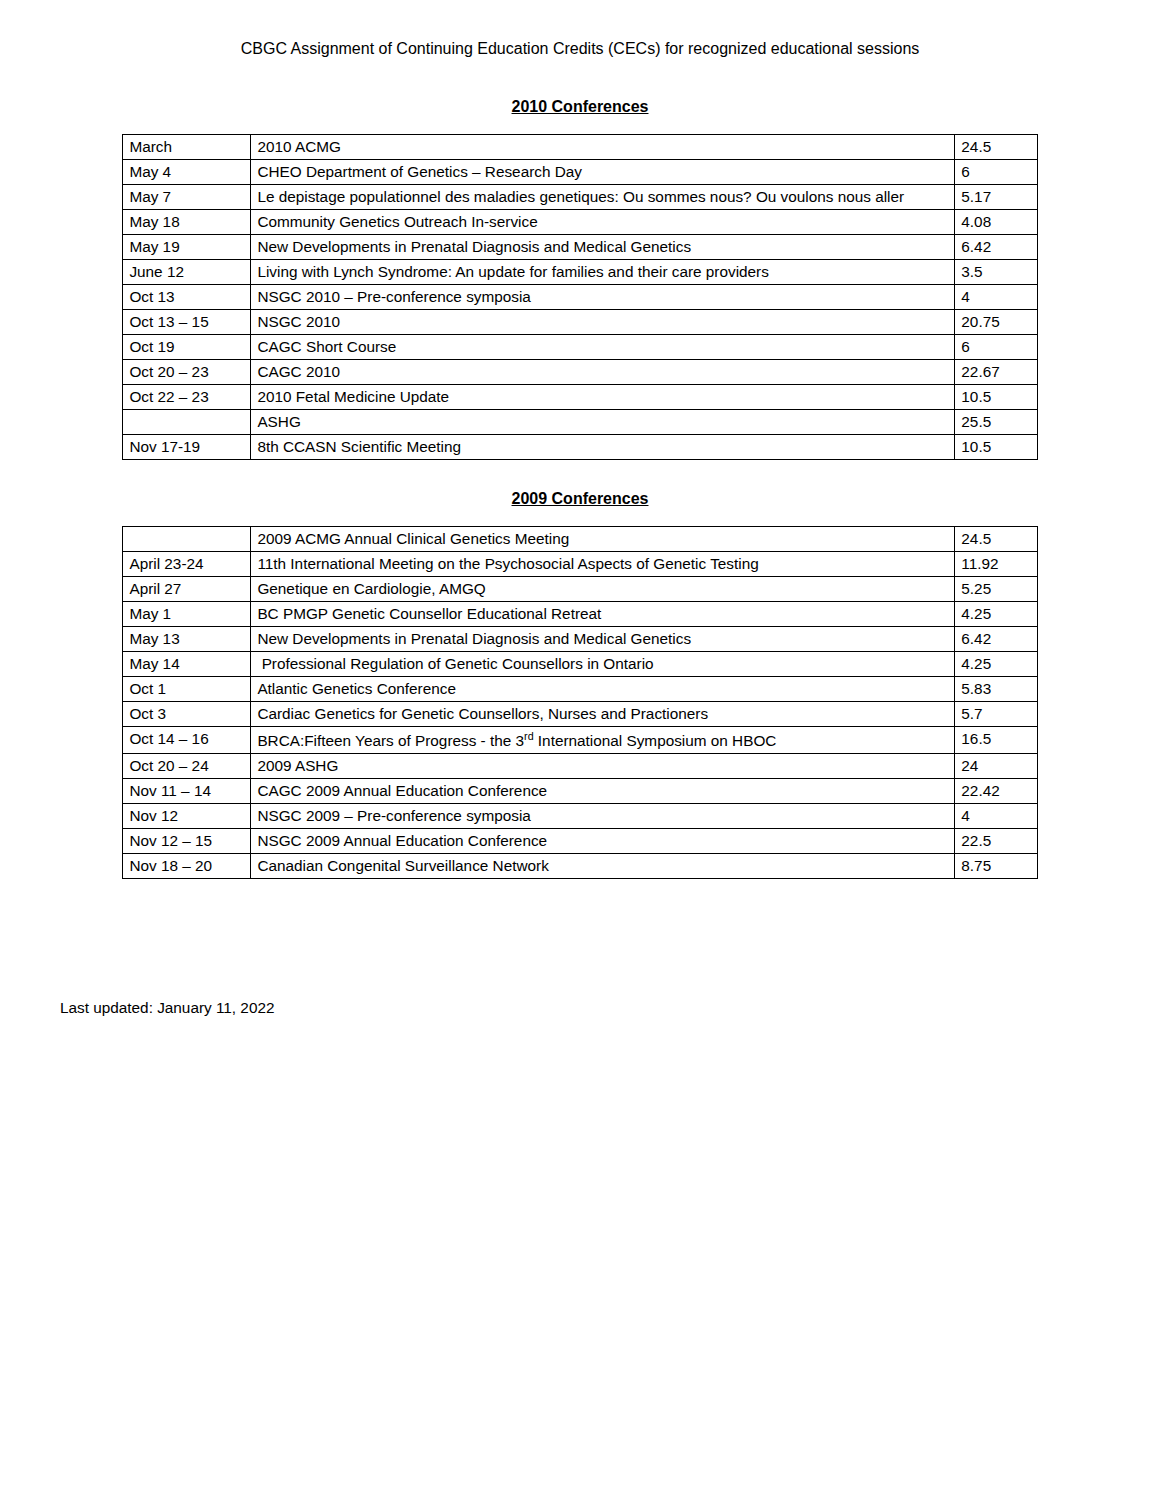CBGC Assignment of Continuing Education Credits (CECs) for recognized educational sessions
2010 Conferences
| March | 2010 ACMG | 24.5 |
| May 4 | CHEO Department of Genetics – Research Day | 6 |
| May 7 | Le depistage populationnel des maladies genetiques: Ou sommes nous? Ou voulons nous aller | 5.17 |
| May 18 | Community Genetics Outreach In-service | 4.08 |
| May 19 | New Developments in Prenatal Diagnosis and Medical Genetics | 6.42 |
| June 12 | Living with Lynch Syndrome: An update for families and their care providers | 3.5 |
| Oct 13 | NSGC 2010 – Pre-conference symposia | 4 |
| Oct 13 – 15 | NSGC 2010 | 20.75 |
| Oct 19 | CAGC Short Course | 6 |
| Oct 20 – 23 | CAGC 2010 | 22.67 |
| Oct 22 – 23 | 2010 Fetal Medicine Update | 10.5 |
| | ASHG | 25.5 |
| Nov 17-19 | 8th CCASN Scientific Meeting | 10.5 |
2009 Conferences
| | 2009 ACMG Annual Clinical Genetics Meeting | 24.5 |
| April 23-24 | 11th International Meeting on the Psychosocial Aspects of Genetic Testing | 11.92 |
| April 27 | Genetique en Cardiologie, AMGQ | 5.25 |
| May 1 | BC PMGP Genetic Counsellor Educational Retreat | 4.25 |
| May 13 | New Developments in Prenatal Diagnosis and Medical Genetics | 6.42 |
| May 14 | Professional Regulation of Genetic Counsellors in Ontario | 4.25 |
| Oct 1 | Atlantic Genetics Conference | 5.83 |
| Oct 3 | Cardiac Genetics for Genetic Counsellors, Nurses and Practioners | 5.7 |
| Oct 14 – 16 | BRCA:Fifteen Years of Progress - the 3 rd International Symposium on HBOC | 16.5 |
| Oct 20 – 24 | 2009 ASHG | 24 |
| Nov 11 – 14 | CAGC 2009 Annual Education Conference | 22.42 |
| Nov 12 | NSGC 2009 – Pre-conference symposia | 4 |
| Nov 12 – 15 | NSGC 2009 Annual Education Conference | 22.5 |
| Nov 18 – 20 | Canadian Congenital Surveillance Network | 8.75 |
Last updated: January 11, 2022